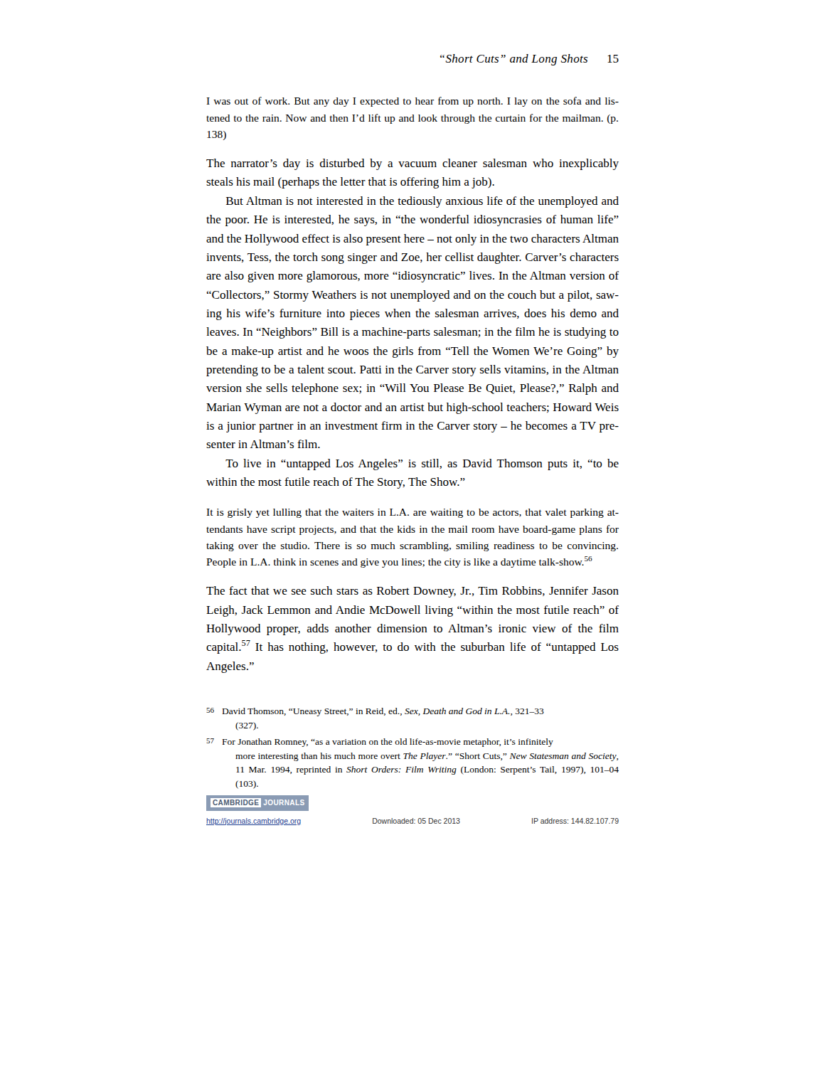“Short Cuts” and Long Shots 15
I was out of work. But any day I expected to hear from up north. I lay on the sofa and listened to the rain. Now and then I’d lift up and look through the curtain for the mailman. (p. 138)
The narrator’s day is disturbed by a vacuum cleaner salesman who inexplicably steals his mail (perhaps the letter that is offering him a job).
But Altman is not interested in the tediously anxious life of the unemployed and the poor. He is interested, he says, in “the wonderful idiosyncrasies of human life” and the Hollywood effect is also present here – not only in the two characters Altman invents, Tess, the torch song singer and Zoe, her cellist daughter. Carver’s characters are also given more glamorous, more “idiosyncratic” lives. In the Altman version of “Collectors,” Stormy Weathers is not unemployed and on the couch but a pilot, sawing his wife’s furniture into pieces when the salesman arrives, does his demo and leaves. In “Neighbors” Bill is a machine-parts salesman; in the film he is studying to be a make-up artist and he woos the girls from “Tell the Women We’re Going” by pretending to be a talent scout. Patti in the Carver story sells vitamins, in the Altman version she sells telephone sex; in “Will You Please Be Quiet, Please?,” Ralph and Marian Wyman are not a doctor and an artist but high-school teachers; Howard Weis is a junior partner in an investment firm in the Carver story – he becomes a TV presenter in Altman’s film.
To live in “untapped Los Angeles” is still, as David Thomson puts it, “to be within the most futile reach of The Story, The Show.”
It is grisly yet lulling that the waiters in L.A. are waiting to be actors, that valet parking attendants have script projects, and that the kids in the mail room have board-game plans for taking over the studio. There is so much scrambling, smiling readiness to be convincing. People in L.A. think in scenes and give you lines; the city is like a daytime talk-show.56
The fact that we see such stars as Robert Downey, Jr., Tim Robbins, Jennifer Jason Leigh, Jack Lemmon and Andie McDowell living “within the most futile reach” of Hollywood proper, adds another dimension to Altman’s ironic view of the film capital.57 It has nothing, however, to do with the suburban life of “untapped Los Angeles.”
56
David Thomson, “Uneasy Street,” in Reid, ed., Sex, Death and God in L.A., 321–33(327).
57
For Jonathan Romney, “as a variation on the old life-as-movie metaphor, it’s infinitelymore interesting than his much more overt The Player.” “Short Cuts,” New Statesman and Society, 11 Mar. 1994, reprinted in Short Orders: Film Writing (London: Serpent’s Tail, 1997), 101–04 (103).
CAMBRIDGEJOURNALS
http://journals.cambridge.org
Downloaded: 05 Dec 2013
IP address: 144.82.107.79